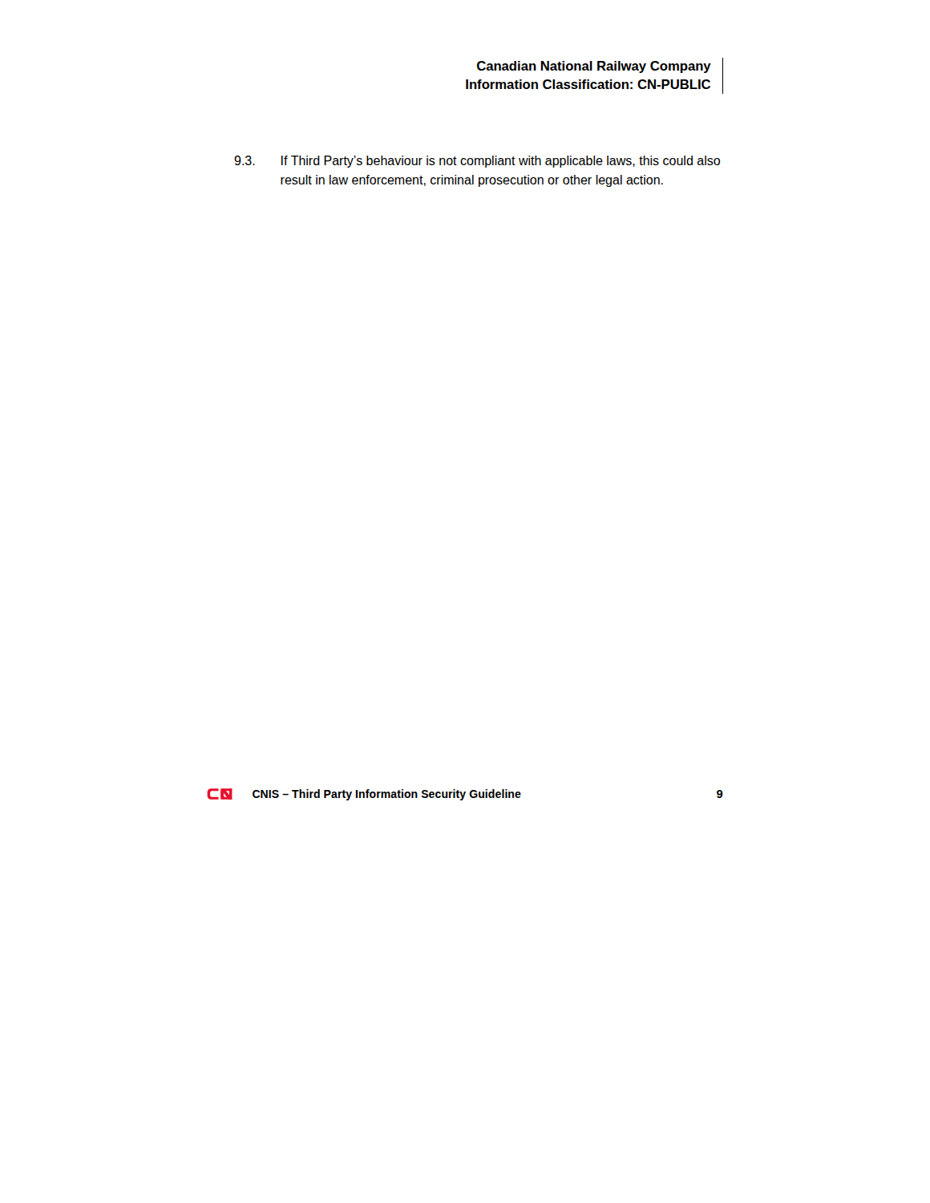Canadian National Railway Company Information Classification: CN-PUBLIC
9.3. If Third Party’s behaviour is not compliant with applicable laws, this could also result in law enforcement, criminal prosecution or other legal action.
CN CNIS – Third Party Information Security Guideline 9